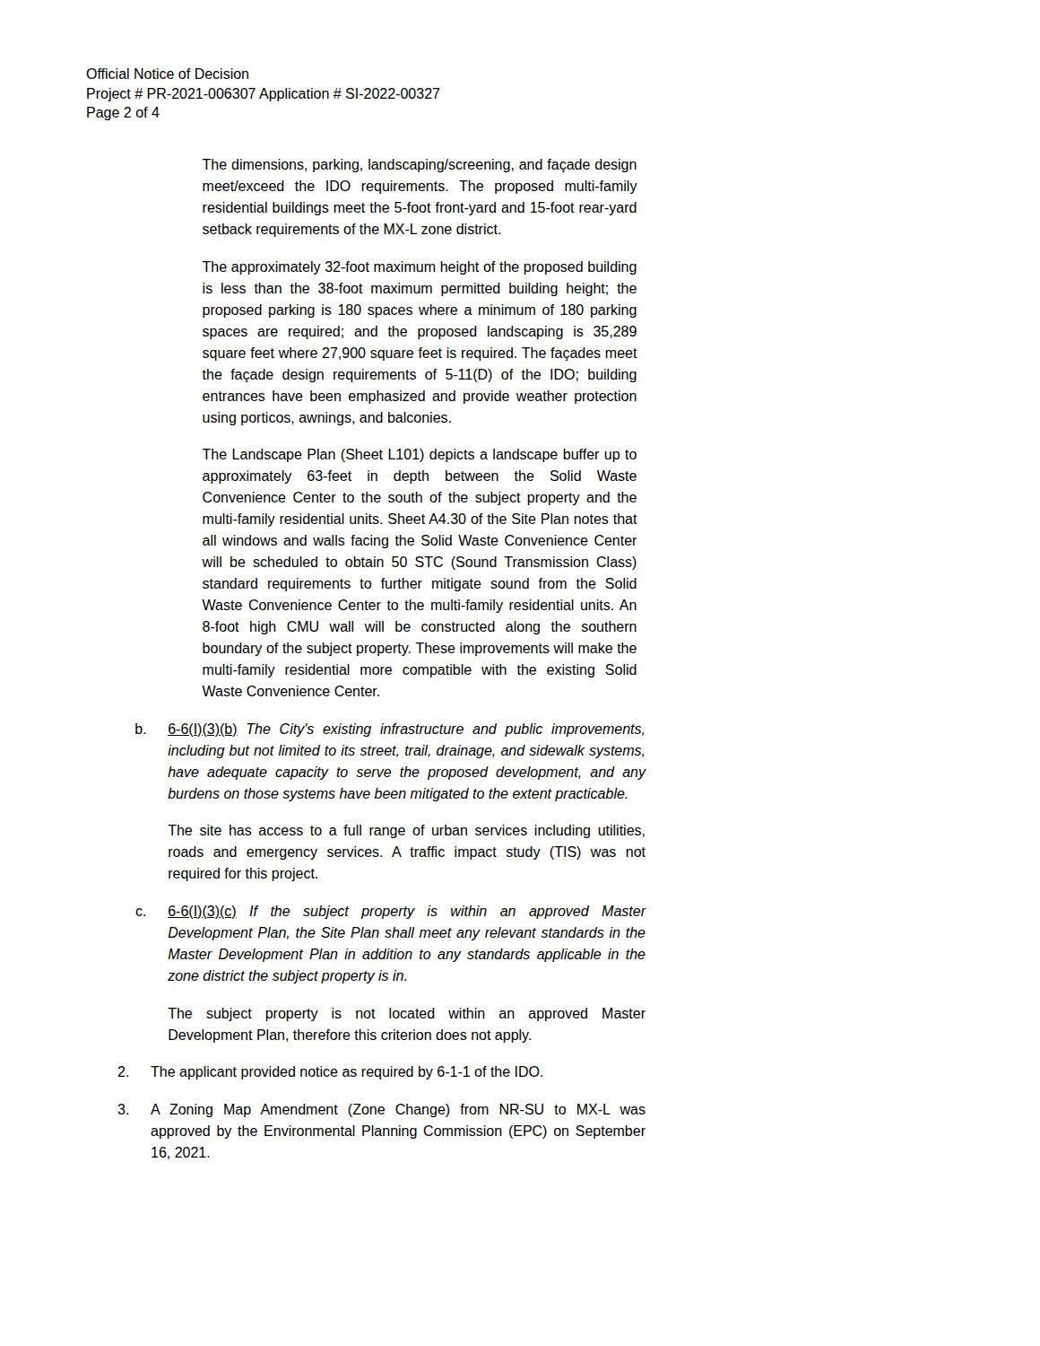Official Notice of Decision
Project # PR-2021-006307 Application # SI-2022-00327
Page 2 of 4
The dimensions, parking, landscaping/screening, and façade design meet/exceed the IDO requirements. The proposed multi-family residential buildings meet the 5-foot front-yard and 15-foot rear-yard setback requirements of the MX-L zone district.
The approximately 32-foot maximum height of the proposed building is less than the 38-foot maximum permitted building height; the proposed parking is 180 spaces where a minimum of 180 parking spaces are required; and the proposed landscaping is 35,289 square feet where 27,900 square feet is required. The façades meet the façade design requirements of 5-11(D) of the IDO; building entrances have been emphasized and provide weather protection using porticos, awnings, and balconies.
The Landscape Plan (Sheet L101) depicts a landscape buffer up to approximately 63-feet in depth between the Solid Waste Convenience Center to the south of the subject property and the multi-family residential units. Sheet A4.30 of the Site Plan notes that all windows and walls facing the Solid Waste Convenience Center will be scheduled to obtain 50 STC (Sound Transmission Class) standard requirements to further mitigate sound from the Solid Waste Convenience Center to the multi-family residential units. An 8-foot high CMU wall will be constructed along the southern boundary of the subject property. These improvements will make the multi-family residential more compatible with the existing Solid Waste Convenience Center.
6-6(I)(3)(b) The City's existing infrastructure and public improvements, including but not limited to its street, trail, drainage, and sidewalk systems, have adequate capacity to serve the proposed development, and any burdens on those systems have been mitigated to the extent practicable.
The site has access to a full range of urban services including utilities, roads and emergency services. A traffic impact study (TIS) was not required for this project.
6-6(I)(3)(c) If the subject property is within an approved Master Development Plan, the Site Plan shall meet any relevant standards in the Master Development Plan in addition to any standards applicable in the zone district the subject property is in.
The subject property is not located within an approved Master Development Plan, therefore this criterion does not apply.
The applicant provided notice as required by 6-1-1 of the IDO.
A Zoning Map Amendment (Zone Change) from NR-SU to MX-L was approved by the Environmental Planning Commission (EPC) on September 16, 2021.